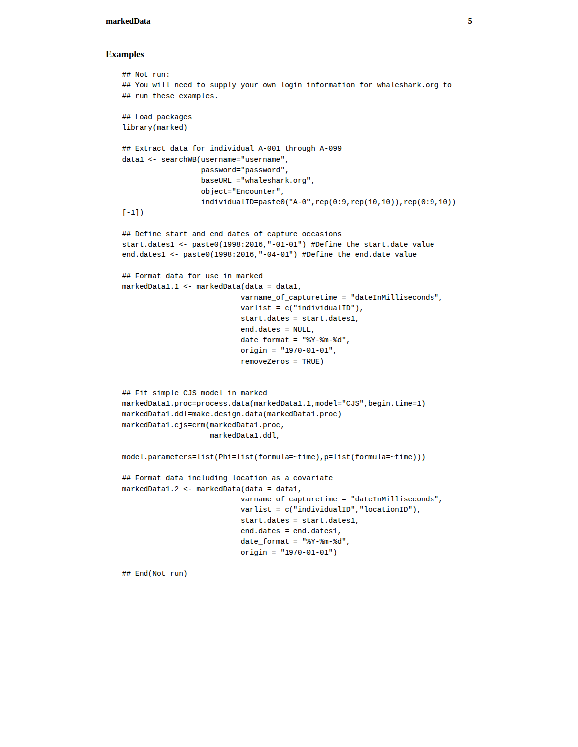markedData 5
Examples
## Not run: 
## You will need to supply your own login information for whaleshark.org to
## run these examples.

## Load packages
library(marked)

## Extract data for individual A-001 through A-099
data1 <- searchWB(username="username",
                  password="password",
                  baseURL ="whaleshark.org",
                  object="Encounter",
                  individualID=paste0("A-0",rep(0:9,rep(10,10)),rep(0:9,10))[-1])

## Define start and end dates of capture occasions
start.dates1 <- paste0(1998:2016,"-01-01") #Define the start.date value
end.dates1 <- paste0(1998:2016,"-04-01") #Define the end.date value

## Format data for use in marked
markedData1.1 <- markedData(data = data1,
                           varname_of_capturetime = "dateInMilliseconds",
                           varlist = c("individualID"),
                           start.dates = start.dates1,
                           end.dates = NULL,
                           date_format = "%Y-%m-%d",
                           origin = "1970-01-01",
                           removeZeros = TRUE)


## Fit simple CJS model in marked
markedData1.proc=process.data(markedData1.1,model="CJS",begin.time=1)
markedData1.ddl=make.design.data(markedData1.proc)
markedData1.cjs=crm(markedData1.proc,
                    markedData1.ddl,
                 model.parameters=list(Phi=list(formula=~time),p=list(formula=~time)))

## Format data including location as a covariate
markedData1.2 <- markedData(data = data1,
                           varname_of_capturetime = "dateInMilliseconds",
                           varlist = c("individualID","locationID"),
                           start.dates = start.dates1,
                           end.dates = end.dates1,
                           date_format = "%Y-%m-%d",
                           origin = "1970-01-01")

## End(Not run)